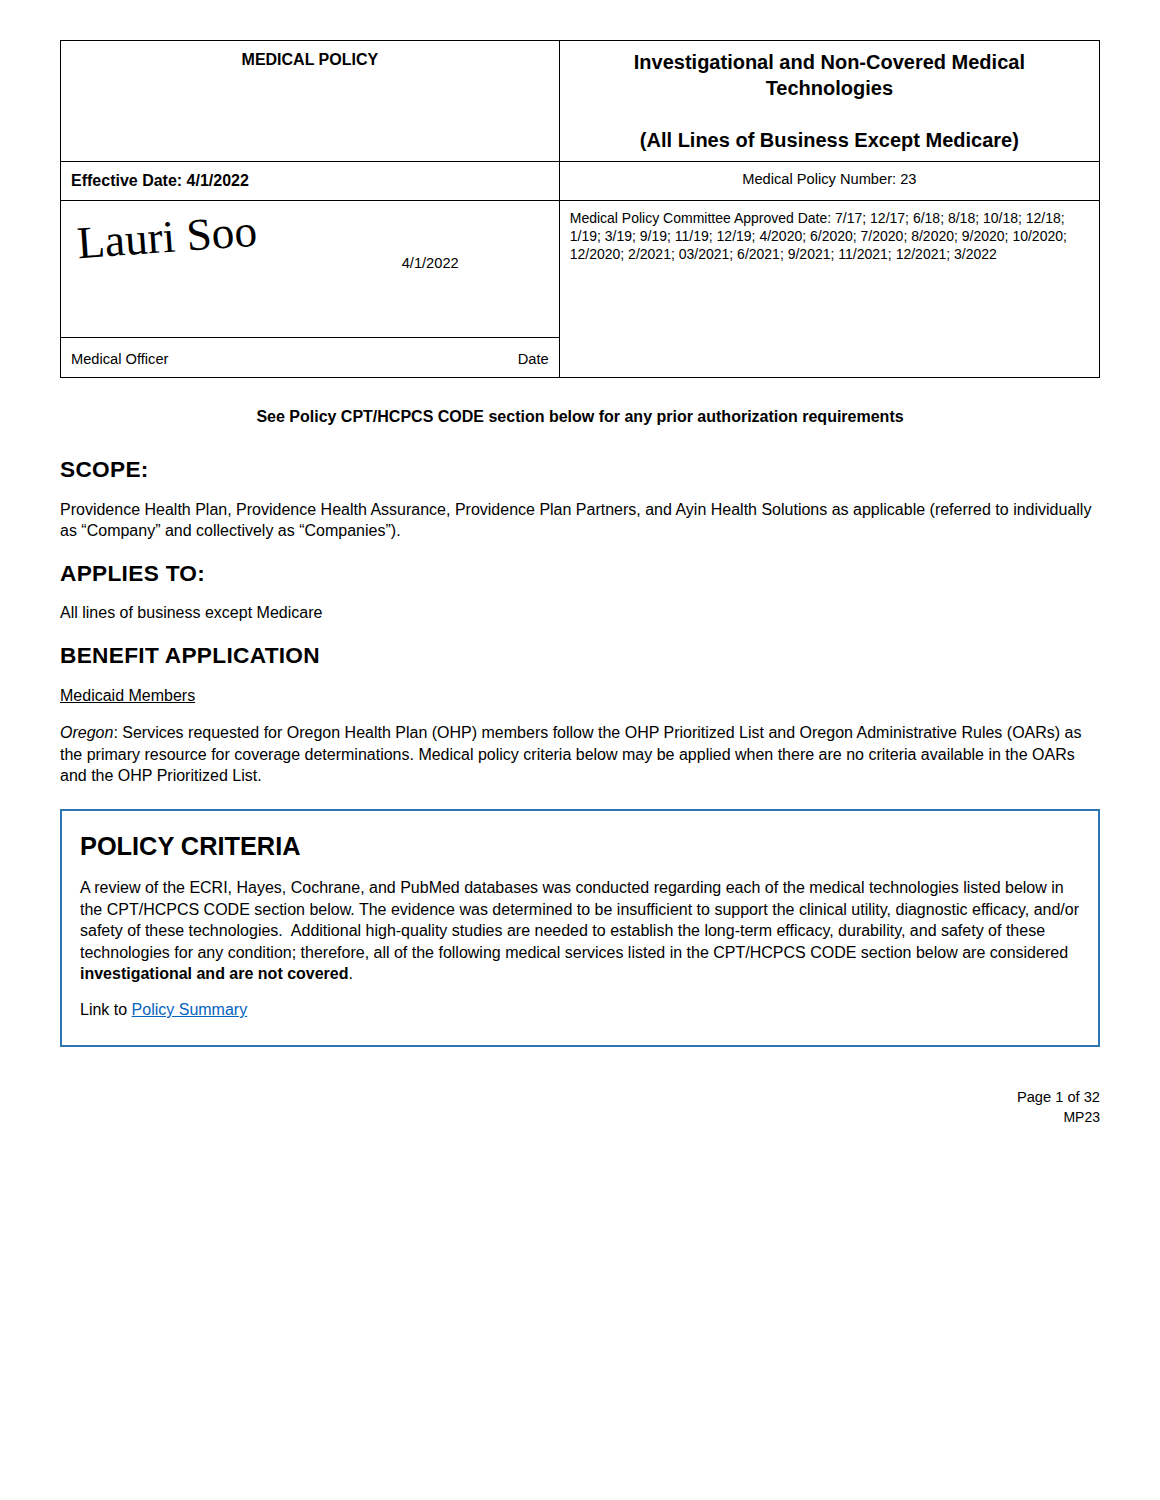| MEDICAL POLICY | Investigational and Non-Covered Medical Technologies (All Lines of Business Except Medicare) |
| Effective Date: 4/1/2022 | Medical Policy Number: 23 |
| Lauri Soo 4/1/2022 | Medical Policy Committee Approved Date: 7/17; 12/17; 6/18; 8/18; 10/18; 12/18; 1/19; 3/19; 9/19; 11/19; 12/19; 4/2020; 6/2020; 7/2020; 8/2020; 9/2020; 10/2020; 12/2020; 2/2021; 03/2021; 6/2021; 9/2021; 11/2021; 12/2021; 3/2022 |
| Medical Officer Date |
See Policy CPT/HCPCS CODE section below for any prior authorization requirements
SCOPE:
Providence Health Plan, Providence Health Assurance, Providence Plan Partners, and Ayin Health Solutions as applicable (referred to individually as “Company” and collectively as “Companies”).
APPLIES TO:
All lines of business except Medicare
BENEFIT APPLICATION
Medicaid Members
Oregon: Services requested for Oregon Health Plan (OHP) members follow the OHP Prioritized List and Oregon Administrative Rules (OARs) as the primary resource for coverage determinations. Medical policy criteria below may be applied when there are no criteria available in the OARs and the OHP Prioritized List.
POLICY CRITERIA
A review of the ECRI, Hayes, Cochrane, and PubMed databases was conducted regarding each of the medical technologies listed below in the CPT/HCPCS CODE section below. The evidence was determined to be insufficient to support the clinical utility, diagnostic efficacy, and/or safety of these technologies. Additional high-quality studies are needed to establish the long-term efficacy, durability, and safety of these technologies for any condition; therefore, all of the following medical services listed in the CPT/HCPCS CODE section below are considered investigational and are not covered.
Link to Policy Summary
Page 1 of 32
MP23